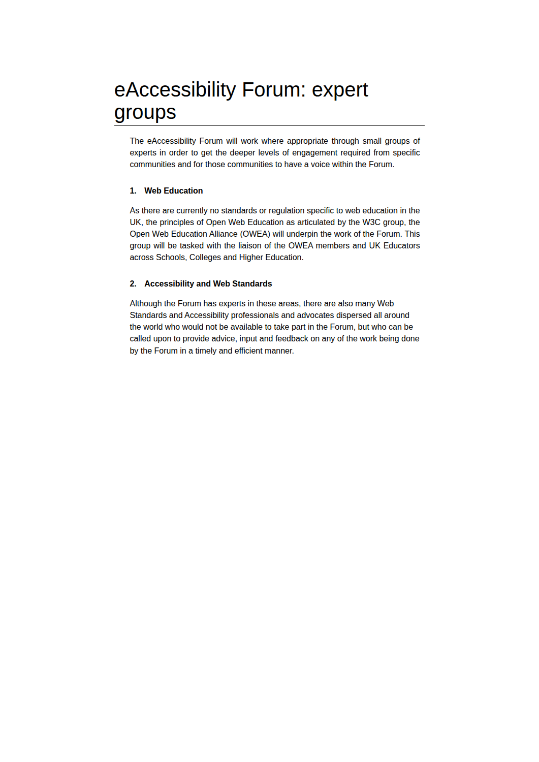eAccessibility Forum: expert groups
The eAccessibility Forum will work where appropriate through small groups of experts in order to get the deeper levels of engagement required from specific communities and for those communities to have a voice within the Forum.
1. Web Education
As there are currently no standards or regulation specific to web education in the UK, the principles of Open Web Education as articulated by the W3C group, the Open Web Education Alliance (OWEA) will underpin the work of the Forum. This group will be tasked with the liaison of the OWEA members and UK Educators across Schools, Colleges and Higher Education.
2. Accessibility and Web Standards
Although the Forum has experts in these areas, there are also many Web Standards and Accessibility professionals and advocates dispersed all around the world who would not be available to take part in the Forum, but who can be called upon to provide advice, input and feedback on any of the work being done by the Forum in a timely and efficient manner.